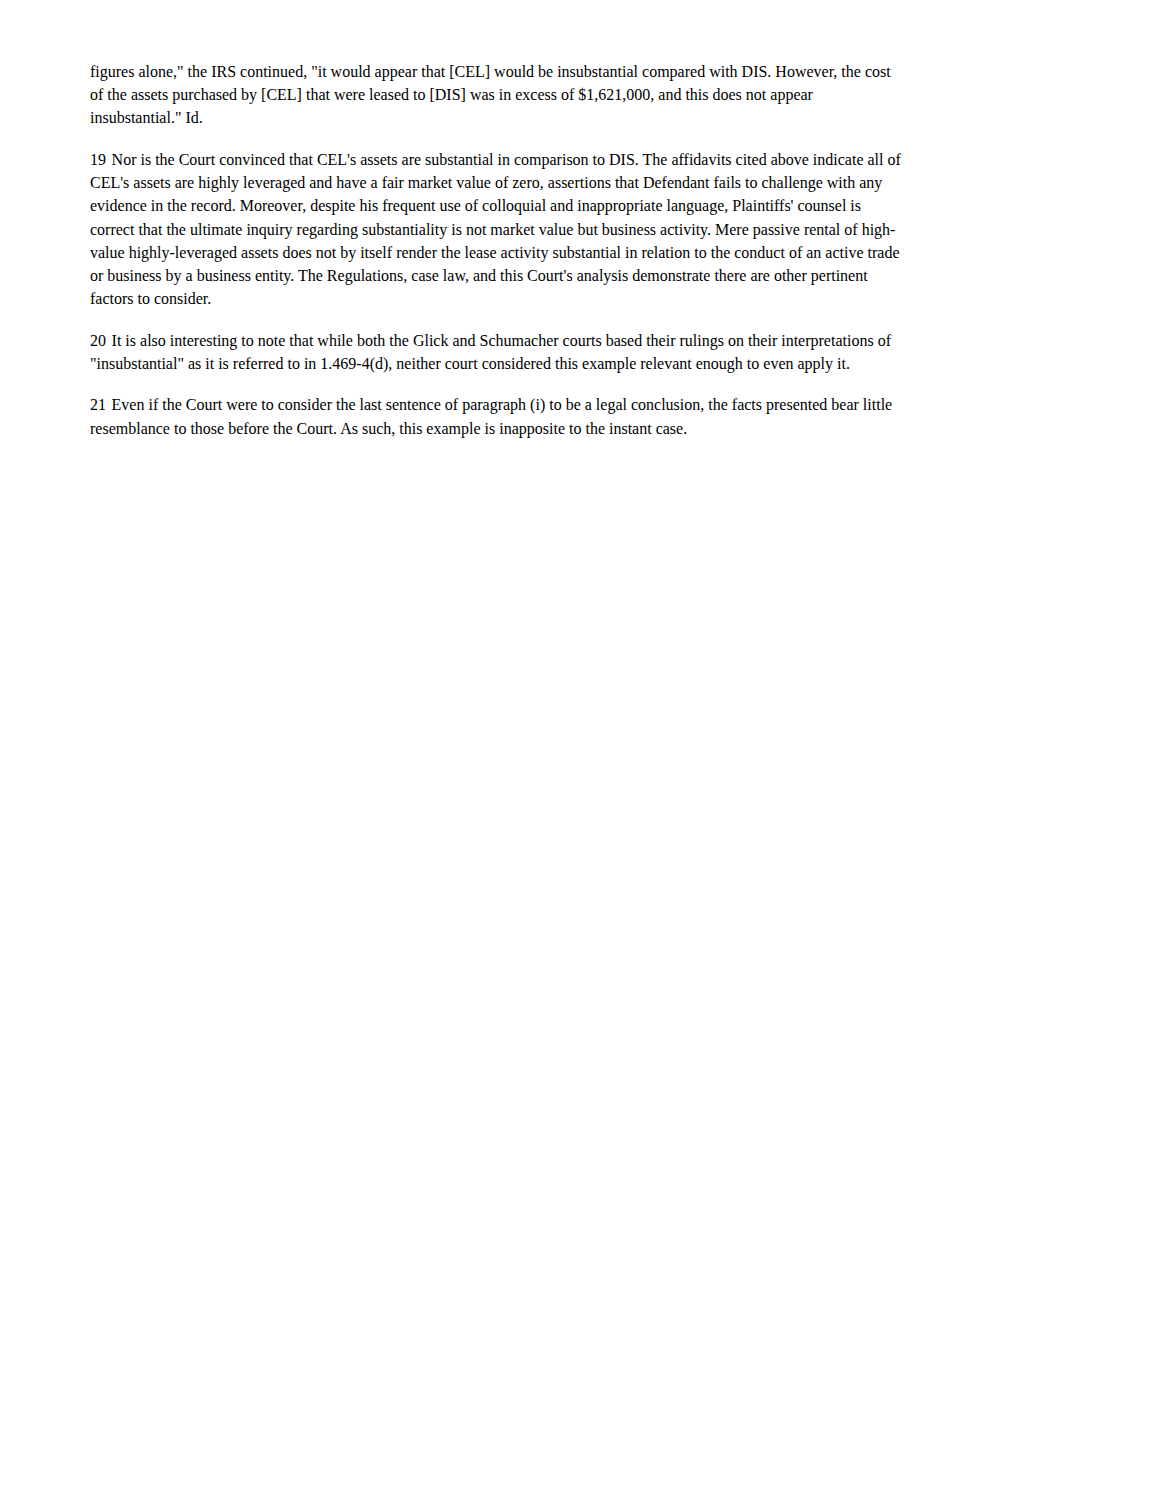figures alone," the IRS continued, "it would appear that [CEL] would be insubstantial compared with DIS. However, the cost of the assets purchased by [CEL] that were leased to [DIS] was in excess of $1,621,000, and this does not appear insubstantial." Id.
19 Nor is the Court convinced that CEL's assets are substantial in comparison to DIS. The affidavits cited above indicate all of CEL's assets are highly leveraged and have a fair market value of zero, assertions that Defendant fails to challenge with any evidence in the record. Moreover, despite his frequent use of colloquial and inappropriate language, Plaintiffs' counsel is correct that the ultimate inquiry regarding substantiality is not market value but business activity. Mere passive rental of high-value highly-leveraged assets does not by itself render the lease activity substantial in relation to the conduct of an active trade or business by a business entity. The Regulations, case law, and this Court's analysis demonstrate there are other pertinent factors to consider.
20 It is also interesting to note that while both the Glick and Schumacher courts based their rulings on their interpretations of "insubstantial" as it is referred to in 1.469-4(d), neither court considered this example relevant enough to even apply it.
21 Even if the Court were to consider the last sentence of paragraph (i) to be a legal conclusion, the facts presented bear little resemblance to those before the Court. As such, this example is inapposite to the instant case.